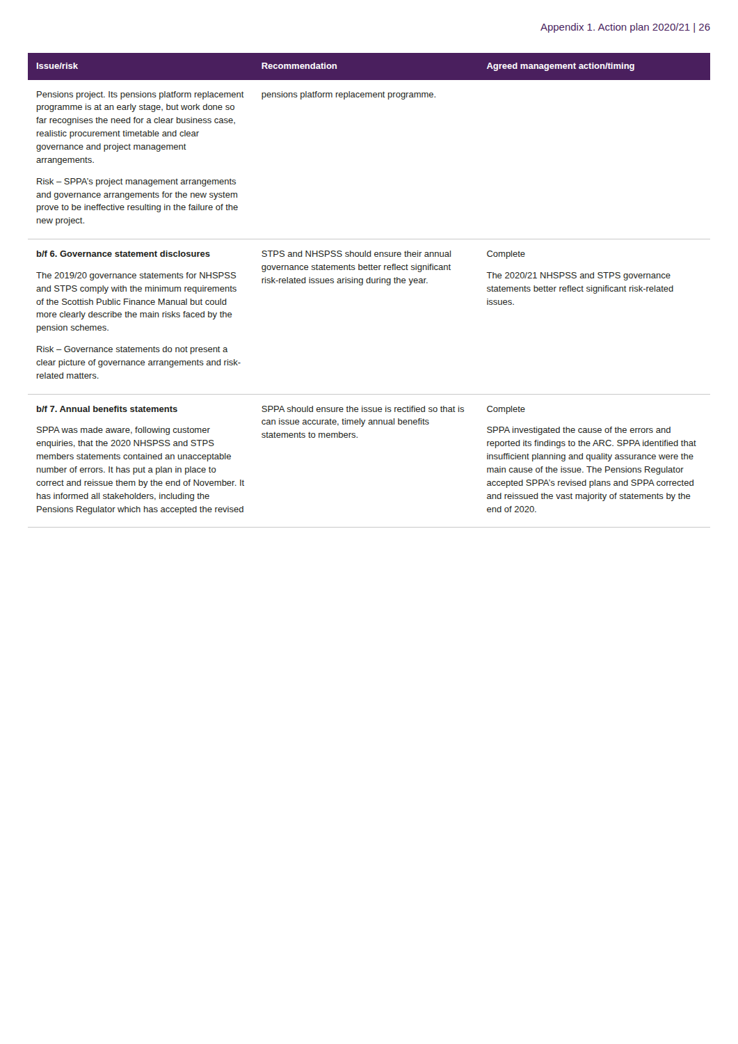Appendix 1. Action plan 2020/21 | 26
| Issue/risk | Recommendation | Agreed management action/timing |
| --- | --- | --- |
| Pensions project. Its pensions platform replacement programme is at an early stage, but work done so far recognises the need for a clear business case, realistic procurement timetable and clear governance and project management arrangements. Risk – SPPA’s project management arrangements and governance arrangements for the new system prove to be ineffective resulting in the failure of the new project. | pensions platform replacement programme. | |
| b/f 6. Governance statement disclosures The 2019/20 governance statements for NHSPSS and STPS comply with the minimum requirements of the Scottish Public Finance Manual but could more clearly describe the main risks faced by the pension schemes. Risk – Governance statements do not present a clear picture of governance arrangements and risk-related matters. | STPS and NHSPSS should ensure their annual governance statements better reflect significant risk-related issues arising during the year. | Complete The 2020/21 NHSPSS and STPS governance statements better reflect significant risk-related issues. |
| b/f 7. Annual benefits statements SPPA was made aware, following customer enquiries, that the 2020 NHSPSS and STPS members statements contained an unacceptable number of errors. It has put a plan in place to correct and reissue them by the end of November. It has informed all stakeholders, including the Pensions Regulator which has accepted the revised | SPPA should ensure the issue is rectified so that is can issue accurate, timely annual benefits statements to members. | Complete SPPA investigated the cause of the errors and reported its findings to the ARC. SPPA identified that insufficient planning and quality assurance were the main cause of the issue. The Pensions Regulator accepted SPPA’s revised plans and SPPA corrected and reissued the vast majority of statements by the end of 2020. |